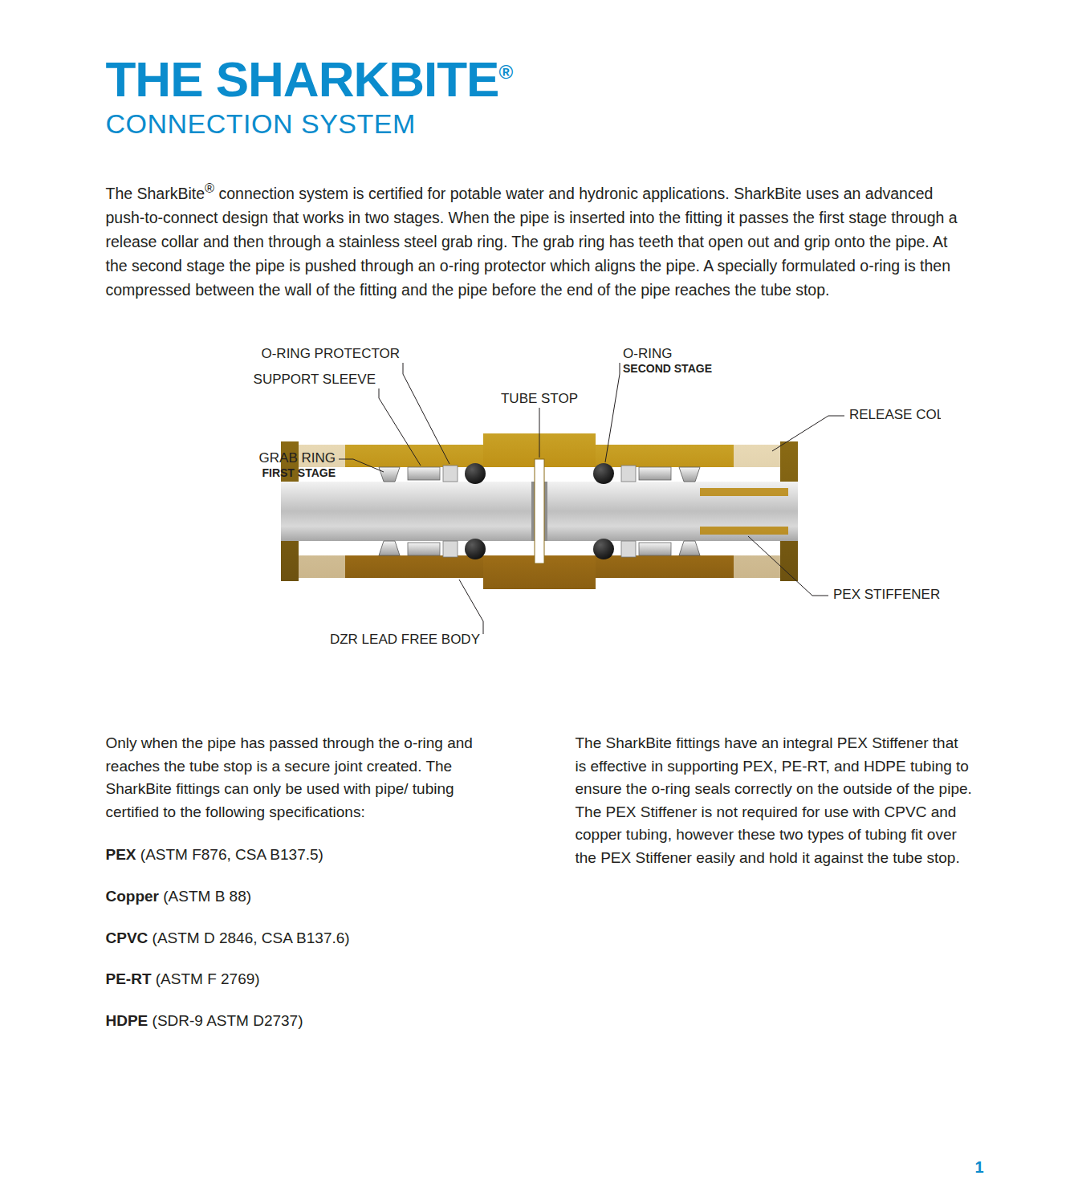The SharkBite®
Connection System
The SharkBite® connection system is certified for potable water and hydronic applications. SharkBite uses an advanced push-to-connect design that works in two stages. When the pipe is inserted into the fitting it passes the first stage through a release collar and then through a stainless steel grab ring. The grab ring has teeth that open out and grip onto the pipe. At the second stage the pipe is pushed through an o-ring protector which aligns the pipe. A specially formulated o-ring is then compressed between the wall of the fitting and the pipe before the end of the pipe reaches the tube stop.
O-RING PROTECTOR SUPPORT SLEEVE TUBE STOP O-RING SECOND STAGE RELEASE COLLAR GRAB RING FIRST STAGE PEX STIFFENER DZR LEAD FREE BODY
Only when the pipe has passed through the o-ring and reaches the tube stop is a secure joint created. The SharkBite fittings can only be used with pipe/ tubing certified to the following specifications:
PEX (ASTM F876, CSA B137.5)
Copper (ASTM B 88)
CPVC (ASTM D 2846, CSA B137.6)
PE-RT (ASTM F 2769)
HDPE (SDR-9 ASTM D2737)
The SharkBite fittings have an integral PEX Stiffener that is effective in supporting PEX, PE-RT, and HDPE tubing to ensure the o-ring seals correctly on the outside of the pipe. The PEX Stiffener is not required for use with CPVC and copper tubing, however these two types of tubing fit over the PEX Stiffener easily and hold it against the tube stop.
1